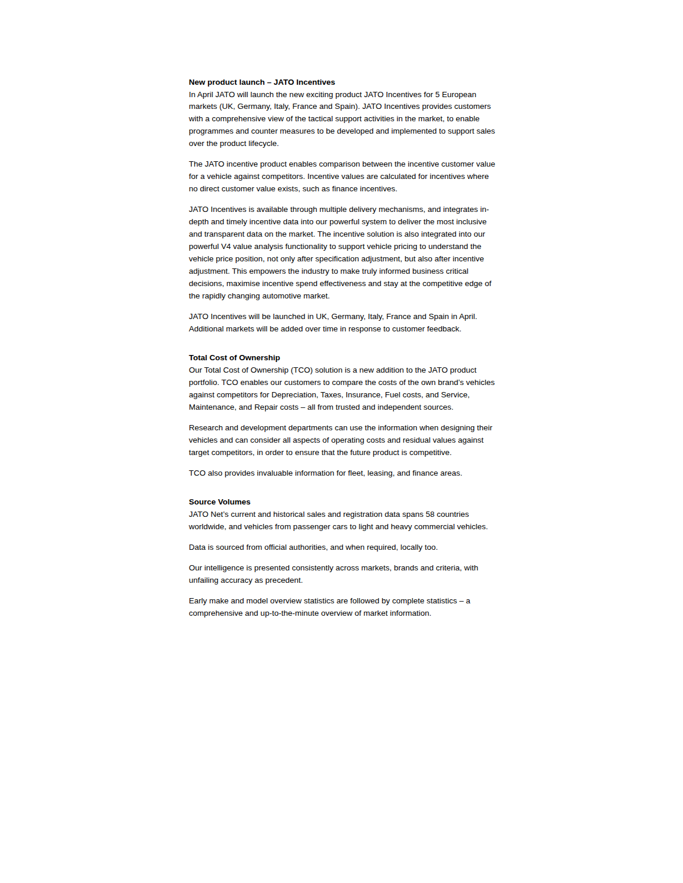New product launch – JATO Incentives
In April JATO will launch the new exciting product JATO Incentives for 5 European markets (UK, Germany, Italy, France and Spain). JATO Incentives provides customers with a comprehensive view of the tactical support activities in the market, to enable programmes and counter measures to be developed and implemented to support sales over the product lifecycle.
The JATO incentive product enables comparison between the incentive customer value for a vehicle against competitors. Incentive values are calculated for incentives where no direct customer value exists, such as finance incentives.
JATO Incentives is available through multiple delivery mechanisms, and integrates in-depth and timely incentive data into our powerful system to deliver the most inclusive and transparent data on the market. The incentive solution is also integrated into our powerful V4 value analysis functionality to support vehicle pricing to understand the vehicle price position, not only after specification adjustment, but also after incentive adjustment. This empowers the industry to make truly informed business critical decisions, maximise incentive spend effectiveness and stay at the competitive edge of the rapidly changing automotive market.
JATO Incentives will be launched in UK, Germany, Italy, France and Spain in April. Additional markets will be added over time in response to customer feedback.
Total Cost of Ownership
Our Total Cost of Ownership (TCO) solution is a new addition to the JATO product portfolio. TCO enables our customers to compare the costs of the own brand’s vehicles against competitors for Depreciation, Taxes, Insurance, Fuel costs, and Service, Maintenance, and Repair costs – all from trusted and independent sources.
Research and development departments can use the information when designing their vehicles and can consider all aspects of operating costs and residual values against target competitors, in order to ensure that the future product is competitive.
TCO also provides invaluable information for fleet, leasing, and finance areas.
Source Volumes
JATO Net’s current and historical sales and registration data spans 58 countries worldwide, and vehicles from passenger cars to light and heavy commercial vehicles.
Data is sourced from official authorities, and when required, locally too.
Our intelligence is presented consistently across markets, brands and criteria, with unfailing accuracy as precedent.
Early make and model overview statistics are followed by complete statistics – a comprehensive and up-to-the-minute overview of market information.